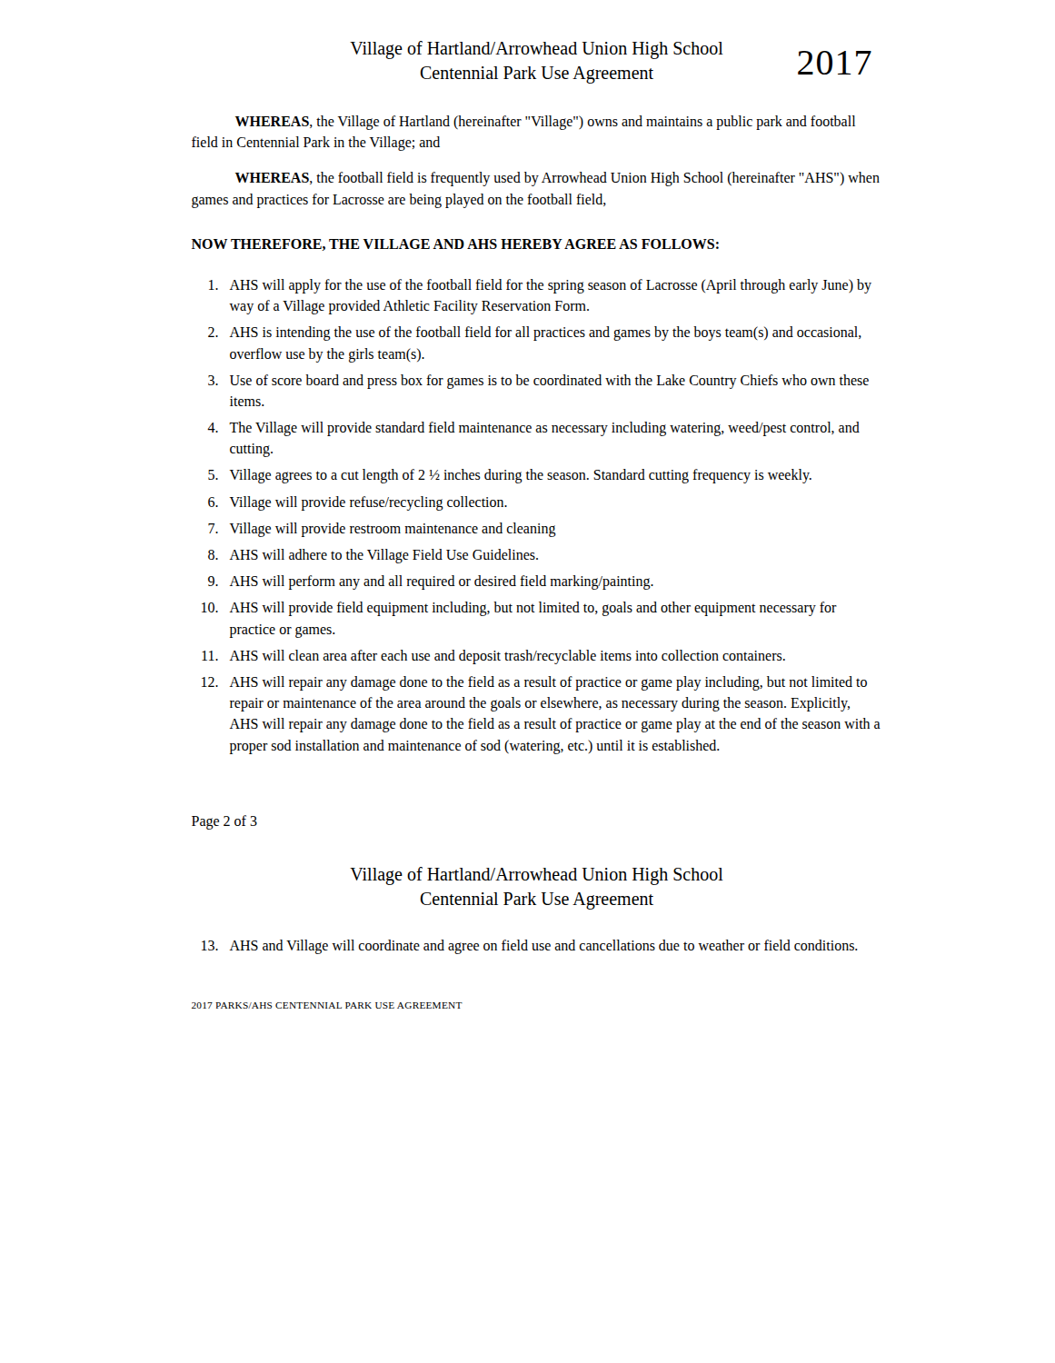2017
Village of Hartland/Arrowhead Union High School Centennial Park Use Agreement
WHEREAS, the Village of Hartland (hereinafter "Village") owns and maintains a public park and football field in Centennial Park in the Village; and
WHEREAS, the football field is frequently used by Arrowhead Union High School (hereinafter "AHS") when games and practices for Lacrosse are being played on the football field,
NOW THEREFORE, THE VILLAGE AND AHS HEREBY AGREE AS FOLLOWS:
AHS will apply for the use of the football field for the spring season of Lacrosse (April through early June) by way of a Village provided Athletic Facility Reservation Form.
AHS is intending the use of the football field for all practices and games by the boys team(s) and occasional, overflow use by the girls team(s).
Use of score board and press box for games is to be coordinated with the Lake Country Chiefs who own these items.
The Village will provide standard field maintenance as necessary including watering, weed/pest control, and cutting.
Village agrees to a cut length of 2 ½ inches during the season. Standard cutting frequency is weekly.
Village will provide refuse/recycling collection.
Village will provide restroom maintenance and cleaning
AHS will adhere to the Village Field Use Guidelines.
AHS will perform any and all required or desired field marking/painting.
AHS will provide field equipment including, but not limited to, goals and other equipment necessary for practice or games.
AHS will clean area after each use and deposit trash/recyclable items into collection containers.
AHS will repair any damage done to the field as a result of practice or game play including, but not limited to repair or maintenance of the area around the goals or elsewhere, as necessary during the season. Explicitly, AHS will repair any damage done to the field as a result of practice or game play at the end of the season with a proper sod installation and maintenance of sod (watering, etc.) until it is established.
Page 2 of 3
Village of Hartland/Arrowhead Union High School Centennial Park Use Agreement
AHS and Village will coordinate and agree on field use and cancellations due to weather or field conditions.
2017 PARKS/AHS CENTENNIAL PARK USE AGREEMENT